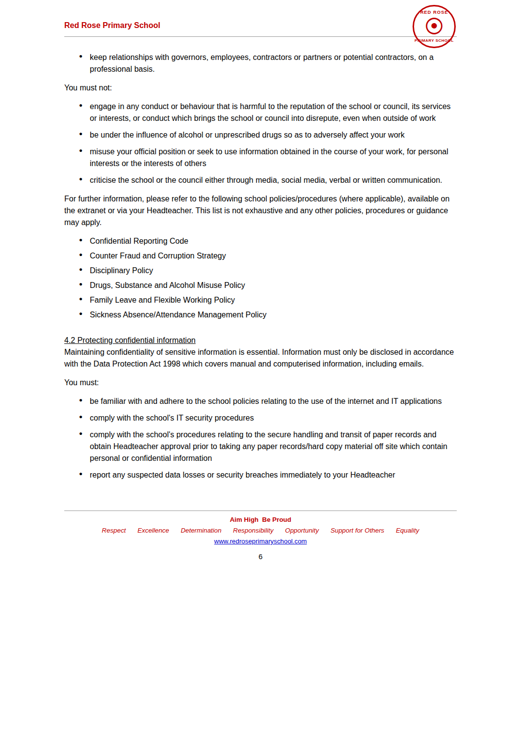Red Rose Primary School
RED ROSE
⦿
PRIMARY SCHOOL
keep relationships with governors, employees, contractors or partners or potential contractors, on a professional basis.
You must not:
engage in any conduct or behaviour that is harmful to the reputation of the school or council, its services or interests, or conduct which brings the school or council into disrepute, even when outside of work
be under the influence of alcohol or unprescribed drugs so as to adversely affect your work
misuse your official position or seek to use information obtained in the course of your work, for personal interests or the interests of others
criticise the school or the council either through media, social media, verbal or written communication.
For further information, please refer to the following school policies/procedures (where applicable), available on the extranet or via your Headteacher. This list is not exhaustive and any other policies, procedures or guidance may apply.
Confidential Reporting Code
Counter Fraud and Corruption Strategy
Disciplinary Policy
Drugs, Substance and Alcohol Misuse Policy
Family Leave and Flexible Working Policy
Sickness Absence/Attendance Management Policy
4.2 Protecting confidential information
Maintaining confidentiality of sensitive information is essential. Information must only be disclosed in accordance with the Data Protection Act 1998 which covers manual and computerised information, including emails.
You must:
be familiar with and adhere to the school policies relating to the use of the internet and IT applications
comply with the school's IT security procedures
comply with the school's procedures relating to the secure handling and transit of paper records and obtain Headteacher approval prior to taking any paper records/hard copy material off site which contain personal or confidential information
report any suspected data losses or security breaches immediately to your Headteacher
Aim High Be Proud
Respect Excellence Determination Responsibility Opportunity Support for Others Equality
www.redroseprimaryschool.com
6